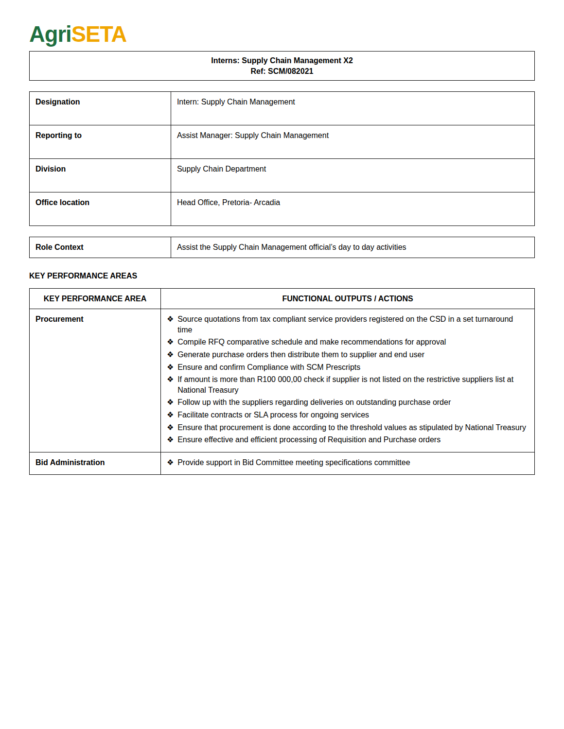Agri SETA
| Interns: Supply Chain Management X2 Ref: SCM/082021 |
| Designation | Intern: Supply Chain Management |
| Reporting to | Assist Manager: Supply Chain Management |
| Division | Supply Chain Department |
| Office location | Head Office, Pretoria- Arcadia |
| Role Context | Assist the Supply Chain Management official’s day to day activities |
KEY PERFORMANCE AREAS
| KEY PERFORMANCE AREA | FUNCTIONAL OUTPUTS / ACTIONS |
| --- | --- |
| Procurement | Source quotations from tax compliant service providers registered on the CSD in a set turnaround time Compile RFQ comparative schedule and make recommendations for approval Generate purchase orders then distribute them to supplier and end user Ensure and confirm Compliance with SCM Prescripts If amount is more than R100 000,00 check if supplier is not listed on the restrictive suppliers list at National Treasury Follow up with the suppliers regarding deliveries on outstanding purchase order Facilitate contracts or SLA process for ongoing services Ensure that procurement is done according to the threshold values as stipulated by National Treasury Ensure effective and efficient processing of Requisition and Purchase orders |
| Bid Administration | Provide support in Bid Committee meeting specifications committee |